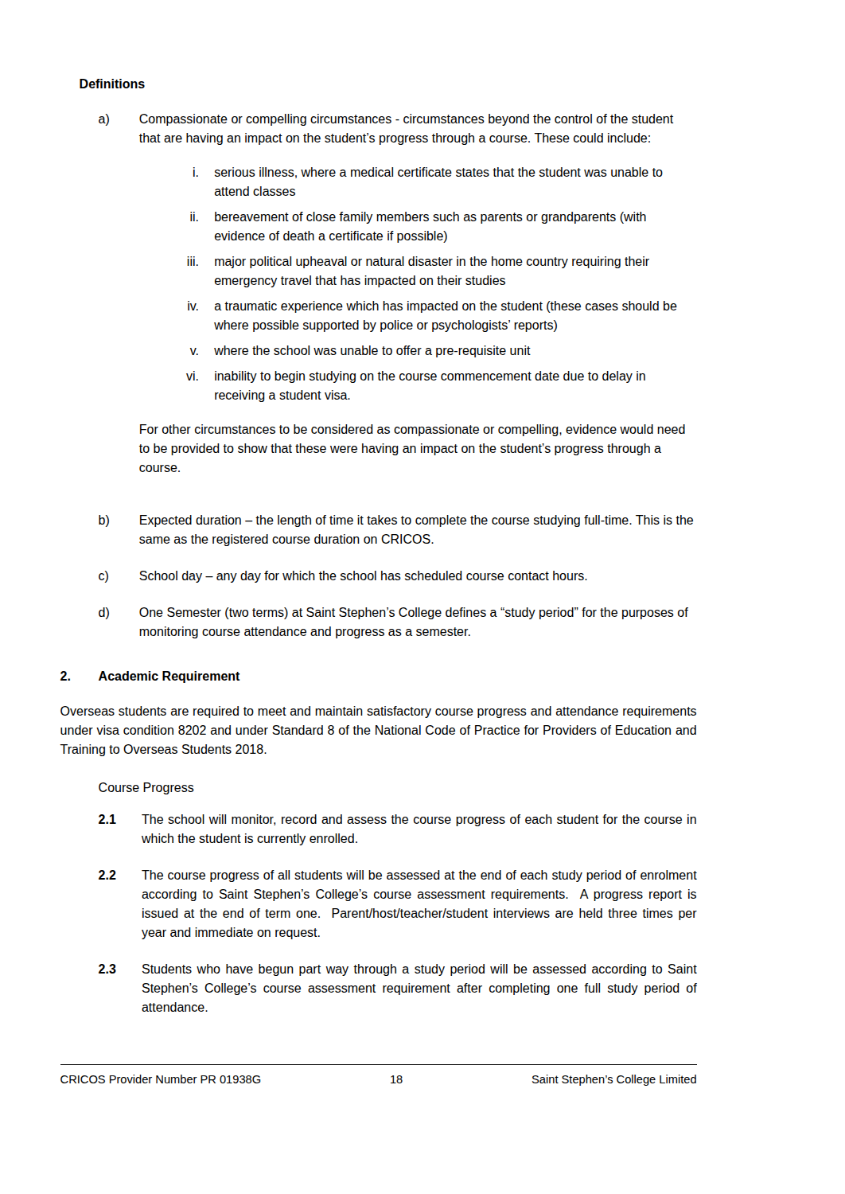Definitions
a)
Compassionate or compelling circumstances - circumstances beyond the control of the student that are having an impact on the student’s progress through a course. These could include:
i. serious illness, where a medical certificate states that the student was unable to attend classes
ii. bereavement of close family members such as parents or grandparents (with evidence of death a certificate if possible)
iii. major political upheaval or natural disaster in the home country requiring their emergency travel that has impacted on their studies
iv. a traumatic experience which has impacted on the student (these cases should be where possible supported by police or psychologists’ reports)
v. where the school was unable to offer a pre-requisite unit
vi. inability to begin studying on the course commencement date due to delay in receiving a student visa.
For other circumstances to be considered as compassionate or compelling, evidence would need to be provided to show that these were having an impact on the student’s progress through a course.
b)
Expected duration – the length of time it takes to complete the course studying full-time. This is the same as the registered course duration on CRICOS.
c)
School day – any day for which the school has scheduled course contact hours.
d)
One Semester (two terms) at Saint Stephen’s College defines a “study period” for the purposes of monitoring course attendance and progress as a semester.
2. Academic Requirement
Overseas students are required to meet and maintain satisfactory course progress and attendance requirements under visa condition 8202 and under Standard 8 of the National Code of Practice for Providers of Education and Training to Overseas Students 2018.
Course Progress
2.1
The school will monitor, record and assess the course progress of each student for the course in which the student is currently enrolled.
2.2
The course progress of all students will be assessed at the end of each study period of enrolment according to Saint Stephen’s College’s course assessment requirements. A progress report is issued at the end of term one. Parent/host/teacher/student interviews are held three times per year and immediate on request.
2.3
Students who have begun part way through a study period will be assessed according to Saint Stephen’s College’s course assessment requirement after completing one full study period of attendance.
CRICOS Provider Number PR 01938G 18 Saint Stephen’s College Limited